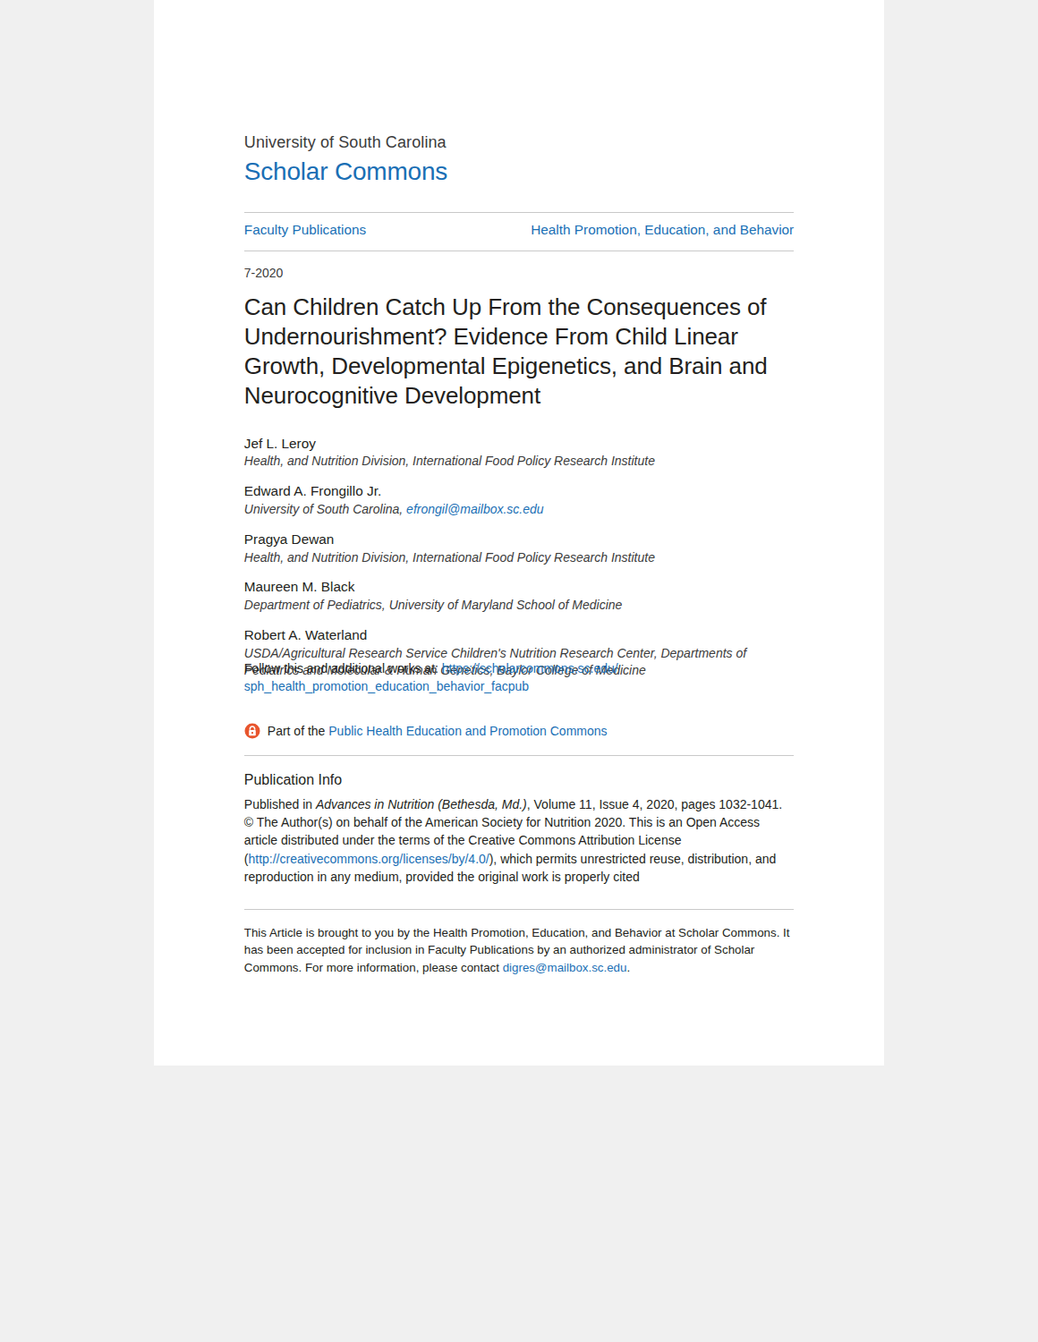University of South Carolina
Scholar Commons
Faculty Publications
Health Promotion, Education, and Behavior
7-2020
Can Children Catch Up From the Consequences of Undernourishment? Evidence From Child Linear Growth, Developmental Epigenetics, and Brain and Neurocognitive Development
Jef L. Leroy
Health, and Nutrition Division, International Food Policy Research Institute
Edward A. Frongillo Jr.
University of South Carolina, efrongil@mailbox.sc.edu
Pragya Dewan
Health, and Nutrition Division, International Food Policy Research Institute
Maureen M. Black
Department of Pediatrics, University of Maryland School of Medicine
Robert A. Waterland
USDA/Agricultural Research Service Children's Nutrition Research Center, Departments of Pediatrics and Molecular & Human Genetics, Baylor College of Medicine
Follow this and additional works at: https://scholarcommons.sc.edu/
sph_health_promotion_education_behavior_facpub
Part of the Public Health Education and Promotion Commons
Publication Info
Published in Advances in Nutrition (Bethesda, Md.), Volume 11, Issue 4, 2020, pages 1032-1041.
© The Author(s) on behalf of the American Society for Nutrition 2020. This is an Open Access article distributed under the terms of the Creative Commons Attribution License (http://creativecommons.org/licenses/by/4.0/), which permits unrestricted reuse, distribution, and reproduction in any medium, provided the original work is properly cited
This Article is brought to you by the Health Promotion, Education, and Behavior at Scholar Commons. It has been accepted for inclusion in Faculty Publications by an authorized administrator of Scholar Commons. For more information, please contact digres@mailbox.sc.edu.